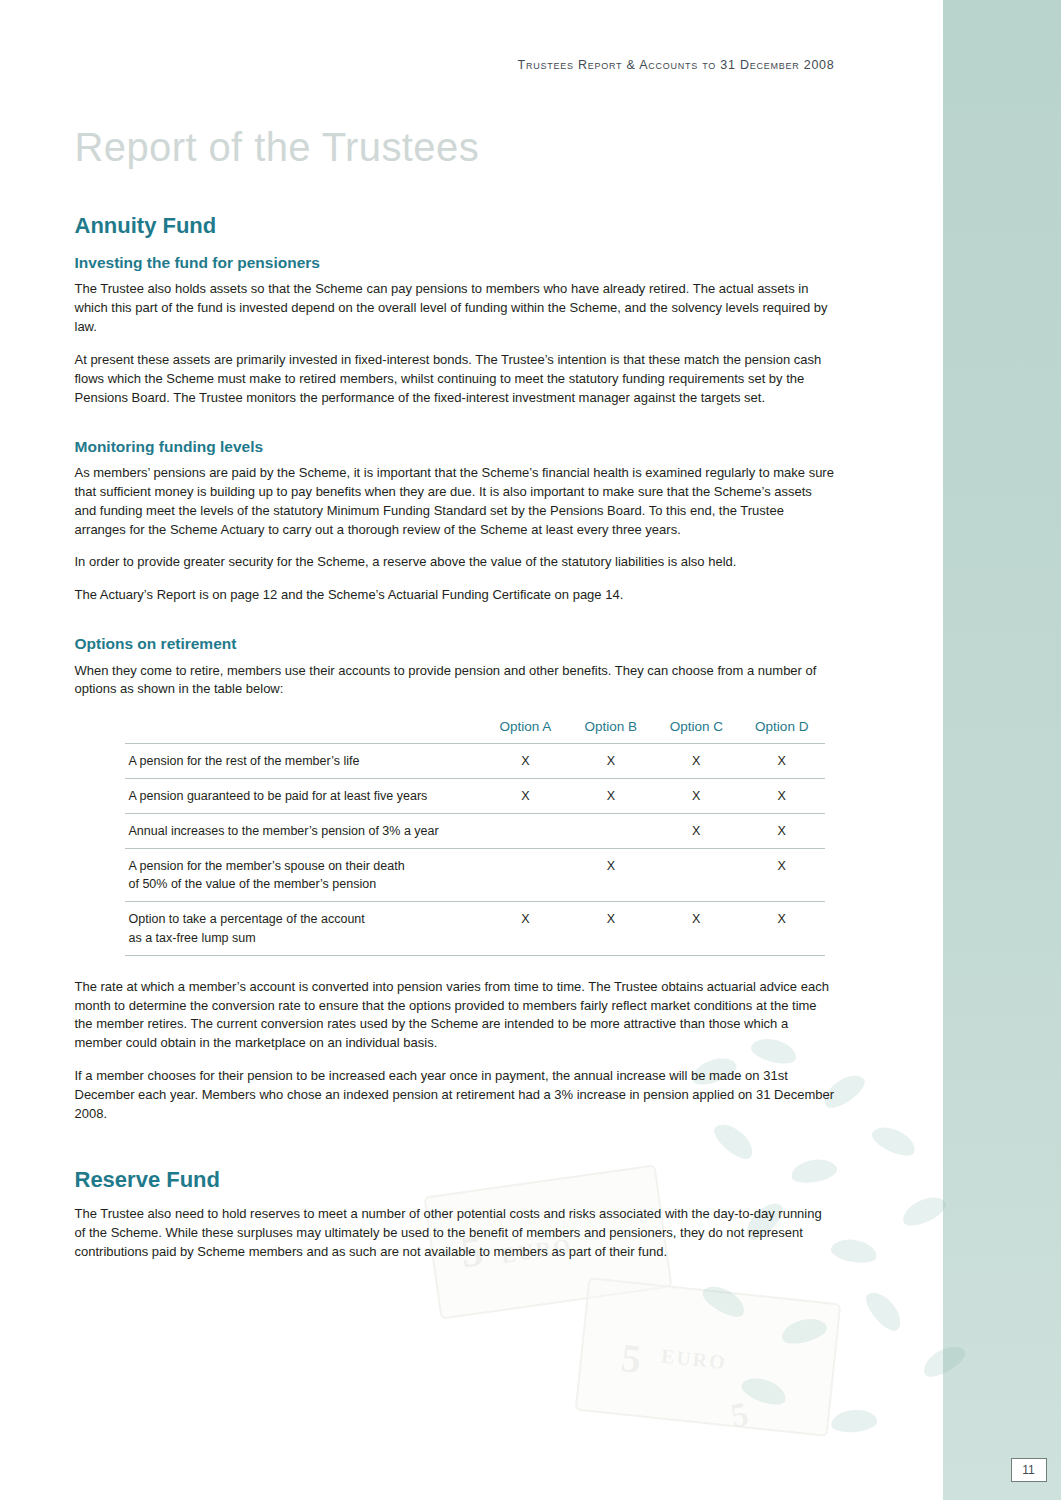5
EURO
5
EURO
5
Trustees Report & Accounts to 31 December 2008
Report of the Trustees
Annuity Fund
Investing the fund for pensioners
The Trustee also holds assets so that the Scheme can pay pensions to members who have already retired. The actual assets in which this part of the fund is invested depend on the overall level of funding within the Scheme, and the solvency levels required by law.
At present these assets are primarily invested in fixed-interest bonds. The Trustee’s intention is that these match the pension cash flows which the Scheme must make to retired members, whilst continuing to meet the statutory funding requirements set by the Pensions Board. The Trustee monitors the performance of the fixed-interest investment manager against the targets set.
Monitoring funding levels
As members’ pensions are paid by the Scheme, it is important that the Scheme’s financial health is examined regularly to make sure that sufficient money is building up to pay benefits when they are due. It is also important to make sure that the Scheme’s assets and funding meet the levels of the statutory Minimum Funding Standard set by the Pensions Board. To this end, the Trustee arranges for the Scheme Actuary to carry out a thorough review of the Scheme at least every three years.
In order to provide greater security for the Scheme, a reserve above the value of the statutory liabilities is also held.
The Actuary’s Report is on page 12 and the Scheme’s Actuarial Funding Certificate on page 14.
Options on retirement
When they come to retire, members use their accounts to provide pension and other benefits. They can choose from a number of options as shown in the table below:
| | Option A | Option B | Option C | Option D |
| --- | --- | --- | --- | --- |
| A pension for the rest of the member’s life | X | X | X | X |
| A pension guaranteed to be paid for at least five years | X | X | X | X |
| Annual increases to the member’s pension of 3% a year | | | X | X |
| A pension for the member’s spouse on their death of 50% of the value of the member’s pension | | X | | X |
| Option to take a percentage of the account as a tax-free lump sum | X | X | X | X |
The rate at which a member’s account is converted into pension varies from time to time. The Trustee obtains actuarial advice each month to determine the conversion rate to ensure that the options provided to members fairly reflect market conditions at the time the member retires. The current conversion rates used by the Scheme are intended to be more attractive than those which a member could obtain in the marketplace on an individual basis.
If a member chooses for their pension to be increased each year once in payment, the annual increase will be made on 31st December each year. Members who chose an indexed pension at retirement had a 3% increase in pension applied on 31 December 2008.
Reserve Fund
The Trustee also need to hold reserves to meet a number of other potential costs and risks associated with the day-to-day running of the Scheme. While these surpluses may ultimately be used to the benefit of members and pensioners, they do not represent contributions paid by Scheme members and as such are not available to members as part of their fund.
11